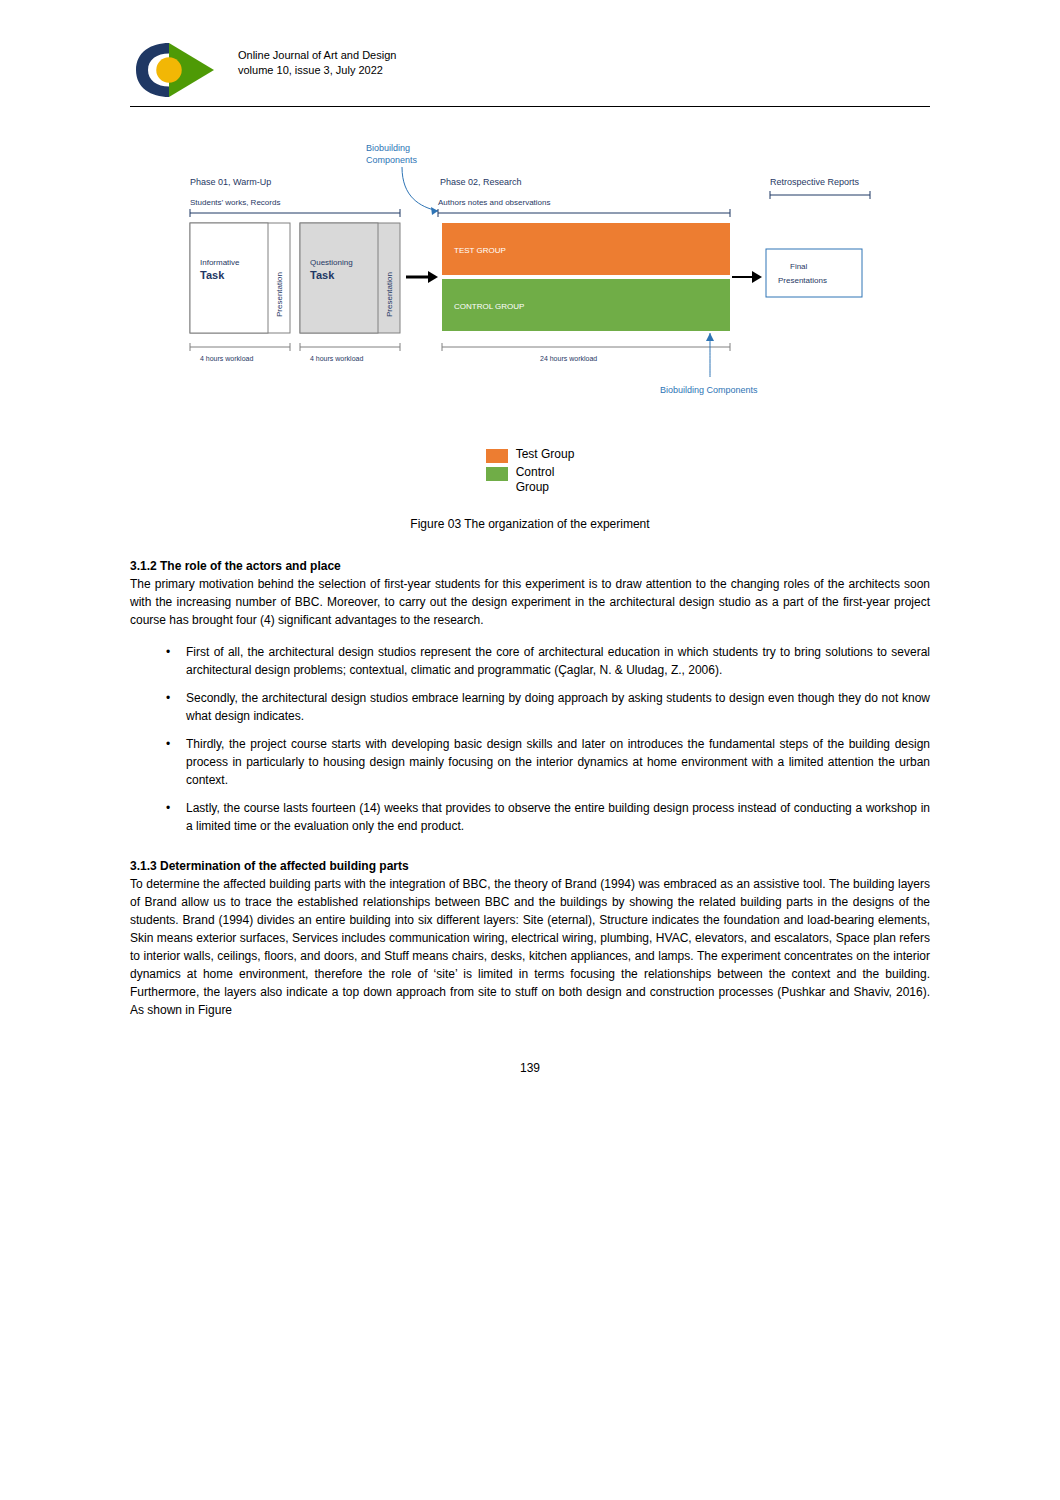Online Journal of Art and Design
volume 10, issue 3, July 2022
Phase 01, Warm-Up Phase 02, Research Biobuilding Components Retrospective Reports Students’ works, Records Authors notes and observations Informative Task Presentation Questioning Task Presentation TEST GROUP CONTROL GROUP Final Presentations 4 hours workload 4 hours workload 24 hours workload Biobuilding Components
Test Group
Control
Group
Figure 03 The organization of the experiment
3.1.2 The role of the actors and place
The primary motivation behind the selection of first-year students for this experiment is to draw attention to the changing roles of the architects soon with the increasing number of BBC. Moreover, to carry out the design experiment in the architectural design studio as a part of the first-year project course has brought four (4) significant advantages to the research.
First of all, the architectural design studios represent the core of architectural education in which students try to bring solutions to several architectural design problems; contextual, climatic and programmatic (Çaglar, N. & Uludag, Z., 2006).
Secondly, the architectural design studios embrace learning by doing approach by asking students to design even though they do not know what design indicates.
Thirdly, the project course starts with developing basic design skills and later on introduces the fundamental steps of the building design process in particularly to housing design mainly focusing on the interior dynamics at home environment with a limited attention the urban context.
Lastly, the course lasts fourteen (14) weeks that provides to observe the entire building design process instead of conducting a workshop in a limited time or the evaluation only the end product.
3.1.3 Determination of the affected building parts
To determine the affected building parts with the integration of BBC, the theory of Brand (1994) was embraced as an assistive tool. The building layers of Brand allow us to trace the established relationships between BBC and the buildings by showing the related building parts in the designs of the students. Brand (1994) divides an entire building into six different layers: Site (eternal), Structure indicates the foundation and load-bearing elements, Skin means exterior surfaces, Services includes communication wiring, electrical wiring, plumbing, HVAC, elevators, and escalators, Space plan refers to interior walls, ceilings, floors, and doors, and Stuff means chairs, desks, kitchen appliances, and lamps. The experiment concentrates on the interior dynamics at home environment, therefore the role of ‘site’ is limited in terms focusing the relationships between the context and the building. Furthermore, the layers also indicate a top down approach from site to stuff on both design and construction processes (Pushkar and Shaviv, 2016). As shown in Figure
139